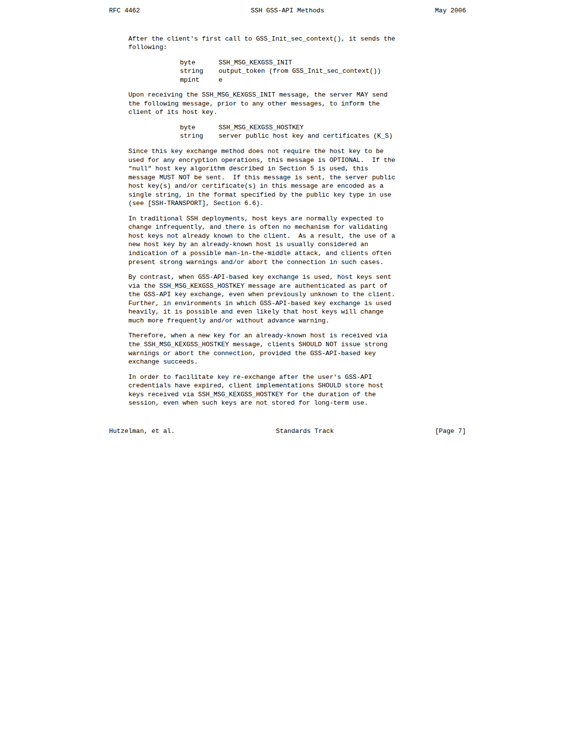RFC 4462 SSH GSS-API Methods May 2006
After the client's first call to GSS_Init_sec_context(), it sends the following:
     byte      SSH_MSG_KEXGSS_INIT
     string    output_token (from GSS_Init_sec_context())
     mpint     e
Upon receiving the SSH_MSG_KEXGSS_INIT message, the server MAY send the following message, prior to any other messages, to inform the client of its host key.
     byte      SSH_MSG_KEXGSS_HOSTKEY
     string    server public host key and certificates (K_S)
Since this key exchange method does not require the host key to be used for any encryption operations, this message is OPTIONAL. If the "null" host key algorithm described in Section 5 is used, this message MUST NOT be sent. If this message is sent, the server public host key(s) and/or certificate(s) in this message are encoded as a single string, in the format specified by the public key type in use (see [SSH-TRANSPORT], Section 6.6).
In traditional SSH deployments, host keys are normally expected to change infrequently, and there is often no mechanism for validating host keys not already known to the client. As a result, the use of a new host key by an already-known host is usually considered an indication of a possible man-in-the-middle attack, and clients often present strong warnings and/or abort the connection in such cases.
By contrast, when GSS-API-based key exchange is used, host keys sent via the SSH_MSG_KEXGSS_HOSTKEY message are authenticated as part of the GSS-API key exchange, even when previously unknown to the client. Further, in environments in which GSS-API-based key exchange is used heavily, it is possible and even likely that host keys will change much more frequently and/or without advance warning.
Therefore, when a new key for an already-known host is received via the SSH_MSG_KEXGSS_HOSTKEY message, clients SHOULD NOT issue strong warnings or abort the connection, provided the GSS-API-based key exchange succeeds.
In order to facilitate key re-exchange after the user's GSS-API credentials have expired, client implementations SHOULD store host keys received via SSH_MSG_KEXGSS_HOSTKEY for the duration of the session, even when such keys are not stored for long-term use.
Hutzelman, et al. Standards Track [Page 7]